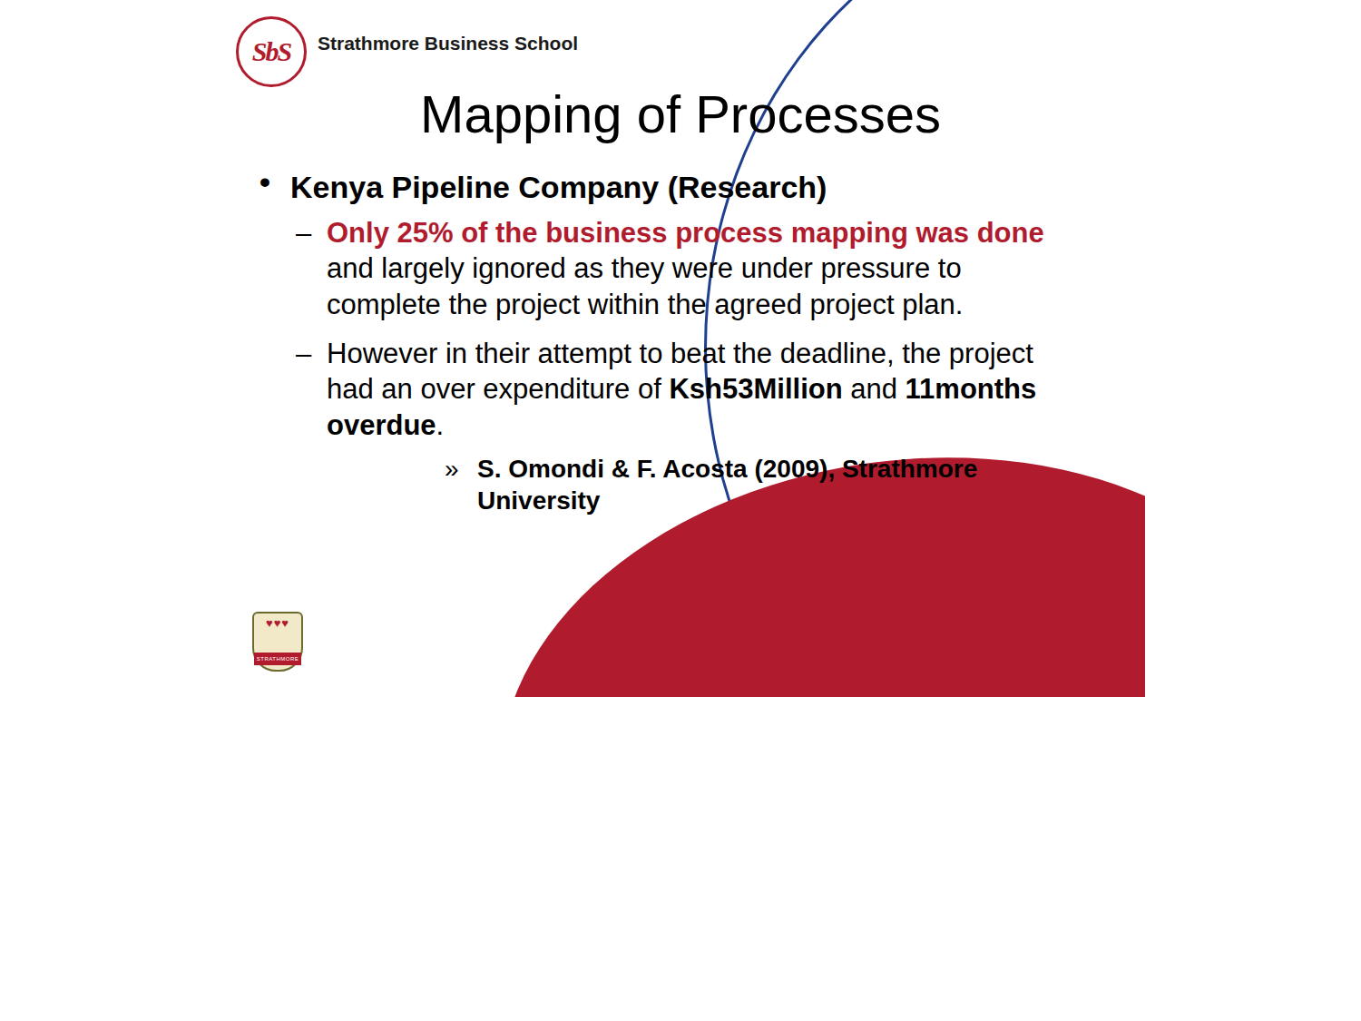SbS
Strathmore Business School
Mapping of Processes
Kenya Pipeline Company (Research)
Only 25% of the business process mapping was done and largely ignored as they were under pressure to complete the project within the agreed project plan.
However in their attempt to beat the deadline, the project had an over expenditure of Ksh53Million and 11months overdue.
S. Omondi & F. Acosta (2009), Strathmore University
♥♥♥
STRATHMORE